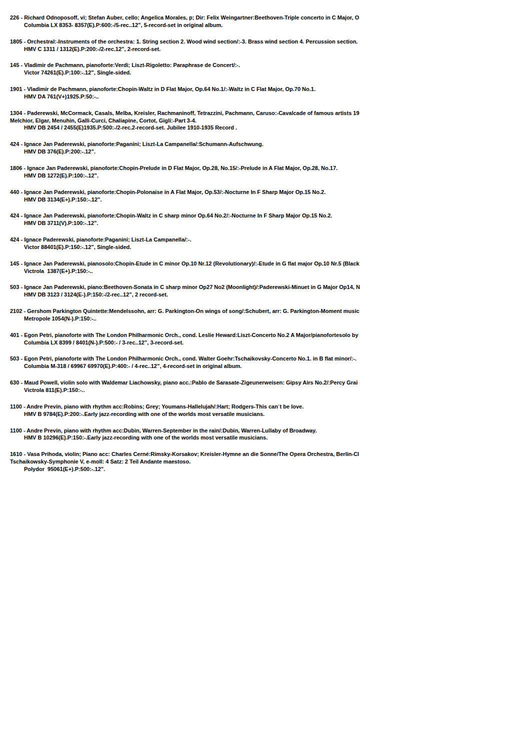226 - Richard Odnoposoff, vi; Stefan Auber, cello; Angelica Morales, p; Dir: Felix Weingartner:Beethoven-Triple concerto in C Major, O
Columbia LX 8353- 8357(E).P:600:-/5-rec..12”, 5-record-set in original album.
1805 - Orchestral:-Instruments of the orchestra: 1. String section 2. Wood wind section/:-3. Brass wind section 4. Percussion section.
HMV C 1311 / 1312(E).P:200:-/2-rec.12”, 2-record-set.
145 - Vladimir de Pachmann, pianoforte:Verdi; Liszt-Rigoletto: Paraphrase de Concert/:-.
Victor 74261(E).P:100:-.12”, Single-sided.
1901 - Vladimir de Pachmann, pianoforte:Chopin-Waltz in D Flat Major, Op.64 No.1/:-Waltz in C Flat Major, Op.70 No.1.
HMV DA 761(V+)1925.P:50:-..
1304 - Paderewski, McCormack, Casals, Melba, Kreisler, Rachmaninoff, Tetrazzini, Pachmann, Caruso:-Cavalcade of famous artists 19
Melchior, Elgar, Menuhin, Galli-Curci, Chaliapine, Cortot, Gigli:-Part 3-4.
HMV DB 2454 / 2455(E)1935.P:500:-/2-rec.2-record-set. Jubilee 1910-1935 Record .
424 - Ignace Jan Paderewski, pianoforte:Paganini; Liszt-La Campanella/:Schumann-Aufschwung.
HMV DB 376(E).P:200:-.12”.
1806 - Ignace Jan Paderewski, pianoforte:Chopin-Prelude in D Flat Major, Op.28, No.15/:-Prelude in A Flat Major, Op.28, No.17.
HMV DB 1272(E).P:100:-.12”.
440 - Ignace Jan Paderewski, pianoforte:Chopin-Polonaise in A Flat Major, Op.53/:-Nocturne In F Sharp Major Op.15 No.2.
HMV DB 3134(E+).P:150:-.12”.
424 - Ignace Jan Paderewski, pianoforte:Chopin-Waltz in C sharp minor Op.64 No.2/:-Nocturne In F Sharp Major Op.15 No.2.
HMV DB 3711(V).P:100:-.12”.
424 - Ignace Paderewski, pianoforte:Paganini; Liszt-La Campanella/:-.
Victor 88401(E).P:150:-.12”, Single-sided.
145 - Ignace Jan Paderewski, pianosolo:Chopin-Etude in C minor Op.10 Nr.12 (Revolutionary)/:-Etude in G flat major Op.10 Nr.5 (Black
Victrola 1387(E+).P:150:-..
503 - Ignace Jan Paderewski, piano:Beethoven-Sonata in C sharp minor Op27 No2 (Moonlight)/:Paderewski-Minuet in G Major Op14, N
HMV DB 3123 / 3124(E-).P:150:-/2-rec..12”, 2 record-set.
2102 - Gershom Parkington Quintette:Mendelssohn, arr: G. Parkington-On wings of song/:Schubert, arr: G. Parkington-Moment music
Metropole 1054(N-).P:150:-..
401 - Egon Petri, pianoforte with The London Philharmonic Orch., cond. Leslie Heward:Liszt-Concerto No.2 A Major/pianofortesolo by
Columbia LX 8399 / 8401(N-).P:500:- / 3-rec..12”, 3-record-set.
503 - Egon Petri, pianoforte with The London Philharmonic Orch., cond. Walter Goehr:Tschaikovsky-Concerto No.1. in B flat minor/:-.
Columbia M-318 / 69967 69970(E).P:400:- / 4-rec..12”, 4-record-set in original album.
630 - Maud Powell, violin solo with Waldemar Liachowsky, piano acc.:Pablo de Sarasate-Zigeunerweisen: Gipsy Airs No.2/:Percy Grai
Victrola 811(E).P:150:-..
1100 - Andre Previn, piano with rhythm acc:Robins; Grey; Youmans-Hallelujah/:Hart; Rodgers-This can´t be love.
HMV B 9784(E).P:200:-.Early jazz-recording with one of the worlds most versatile musicians.
1100 - Andre Previn, piano with rhythm acc:Dubin, Warren-September in the rain/:Dubin, Warren-Lullaby of Broadway.
HMV B 10296(E).P:150:-.Early jazz-recording with one of the worlds most versatile musicians.
1610 - Vasa Prihoda, violin; Piano acc: Charles Cerné:Rimsky-Korsakov; Kreisler-Hymne an die Sonne/The Opera Orchestra, Berlin-Cl
Tschaikowsky-Symphonie V, e-moll: 4 Satz: 2 Teil Andante maestoso.
Polydor 95061(E+).P:500:-.12”.